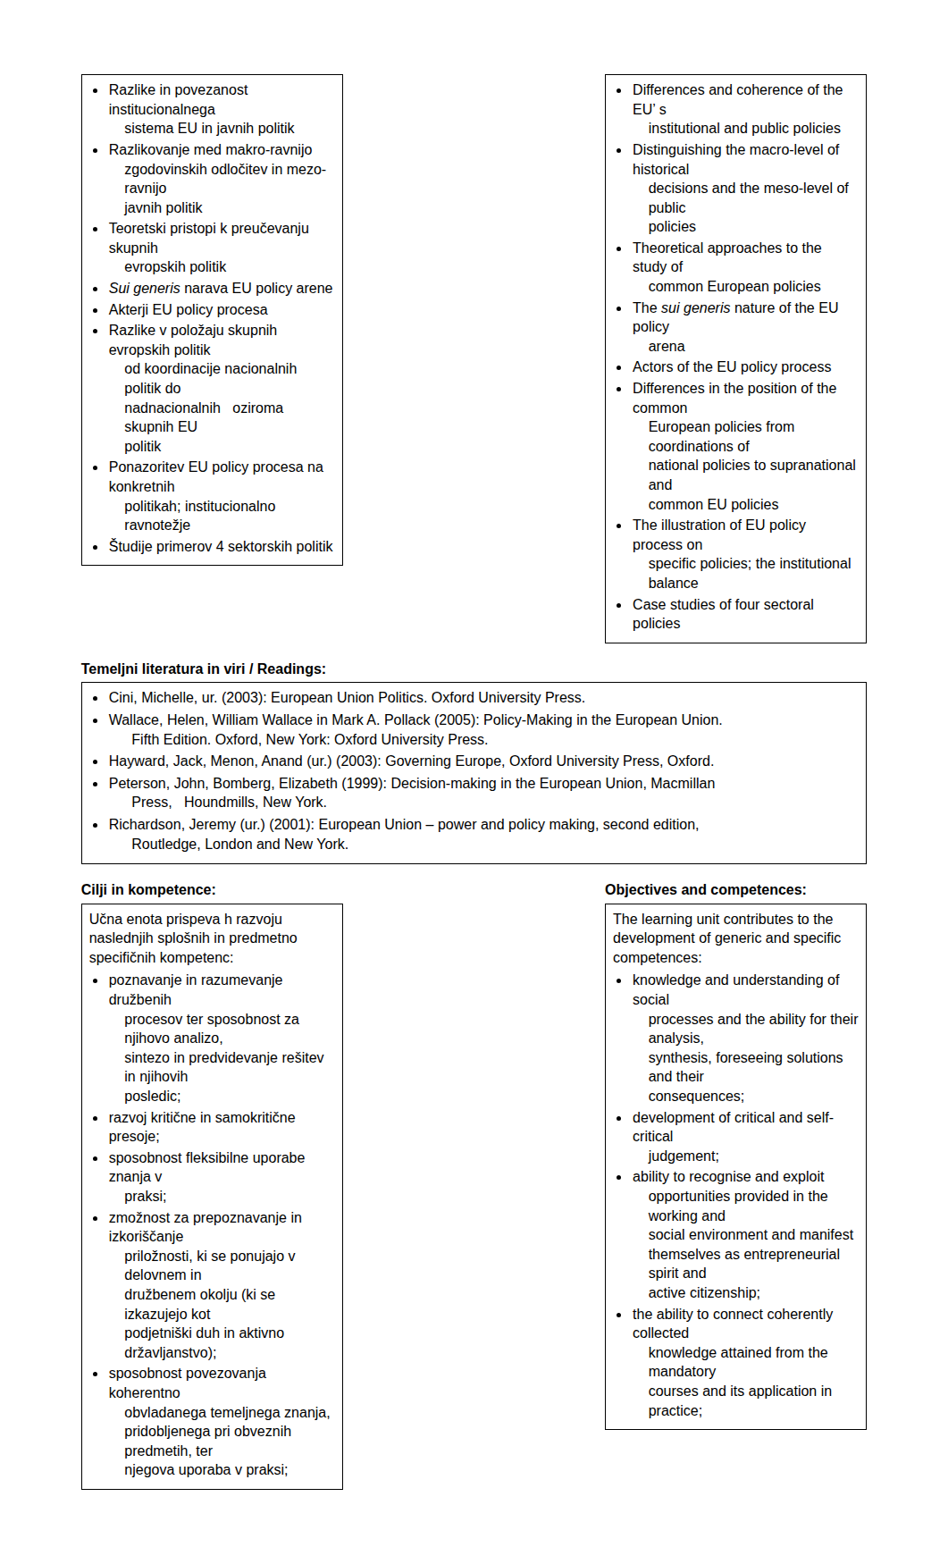| Razlike in povezanost institucionalnega sistema EU in javnih politik Razlikovanje med makro-ravnijo zgodovinskih odločitev in mezo-ravnijo javnih politik Teoretski pristopi k preučevanju skupnih evropskih politik Sui generis narava EU policy arene Akterji EU policy procesa Razlike v položaju skupnih evropskih politik od koordinacije nacionalnih politik do nadnacionalnih oziroma skupnih EU politik Ponazoritev EU policy procesa na konkretnih politikah; institucionalno ravnotežje Študije primerov 4 sektorskih politik | | Differences and coherence of the EU’ s institutional and public policies Distinguishing the macro-level of historical decisions and the meso-level of public policies Theoretical approaches to the study of common European policies The sui generis nature of the EU policy arena Actors of the EU policy process Differences in the position of the common European policies from coordinations of national policies to supranational and common EU policies The illustration of EU policy process on specific policies; the institutional balance Case studies of four sectoral policies |
Temeljni literatura in viri / Readings:
Cini, Michelle, ur. (2003): European Union Politics. Oxford University Press.
Wallace, Helen, William Wallace in Mark A. Pollack (2005): Policy-Making in the European Union. Fifth Edition. Oxford, New York: Oxford University Press.
Hayward, Jack, Menon, Anand (ur.) (2003): Governing Europe, Oxford University Press, Oxford.
Peterson, John, Bomberg, Elizabeth (1999): Decision-making in the European Union, Macmillan Press, Houndmills, New York.
Richardson, Jeremy (ur.) (2001): European Union – power and policy making, second edition, Routledge, London and New York.
| Cilji in kompetence: | | Objectives and competences: |
| Učna enota prispeva h razvoju naslednjih splošnih in predmetno specifičnih kompetenc: poznavanje in razumevanje družbenih procesov ter sposobnost za njihovo analizo, sintezo in predvidevanje rešitev in njihovih posledic; razvoj kritične in samokritične presoje; sposobnost fleksibilne uporabe znanja v praksi; zmožnost za prepoznavanje in izkoriščanje priložnosti, ki se ponujajo v delovnem in družbenem okolju (ki se izkazujejo kot podjetniški duh in aktivno državljanstvo); sposobnost povezovanja koherentno obvladanega temeljnega znanja, pridobljenega pri obveznih predmetih, ter njegova uporaba v praksi; | | The learning unit contributes to the development of generic and specific competences: knowledge and understanding of social processes and the ability for their analysis, synthesis, foreseeing solutions and their consequences; development of critical and self-critical judgement; ability to recognise and exploit opportunities provided in the working and social environment and manifest themselves as entrepreneurial spirit and active citizenship; the ability to connect coherently collected knowledge attained from the mandatory courses and its application in practice; |